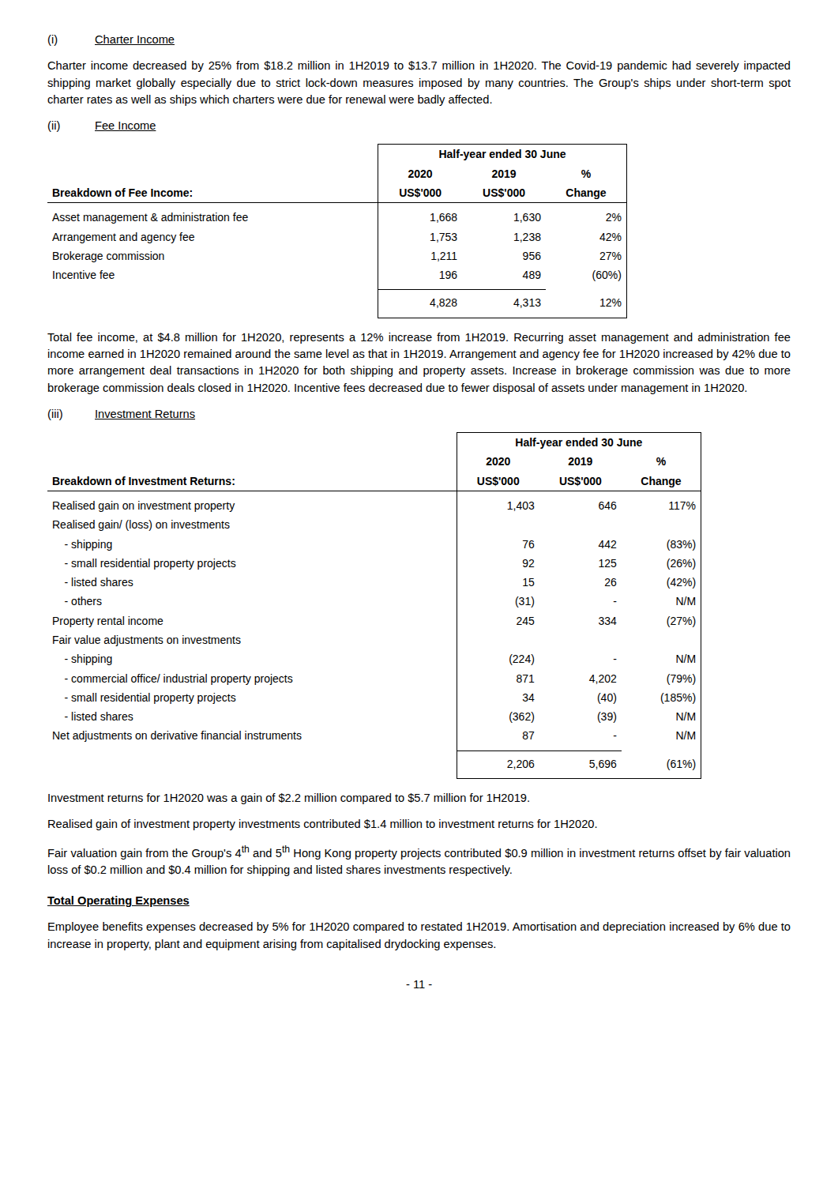(i) Charter Income
Charter income decreased by 25% from $18.2 million in 1H2019 to $13.7 million in 1H2020. The Covid-19 pandemic had severely impacted shipping market globally especially due to strict lock-down measures imposed by many countries. The Group's ships under short-term spot charter rates as well as ships which charters were due for renewal were badly affected.
(ii) Fee Income
| | Half-year ended 30 June |
| | 2020 | 2019 | % |
| Breakdown of Fee Income: | US$'000 | US$'000 | Change |
| Asset management & administration fee | 1,668 | 1,630 | 2% |
| Arrangement and agency fee | 1,753 | 1,238 | 42% |
| Brokerage commission | 1,211 | 956 | 27% |
| Incentive fee | 196 | 489 | (60%) |
| | 4,828 | 4,313 | 12% |
Total fee income, at $4.8 million for 1H2020, represents a 12% increase from 1H2019. Recurring asset management and administration fee income earned in 1H2020 remained around the same level as that in 1H2019. Arrangement and agency fee for 1H2020 increased by 42% due to more arrangement deal transactions in 1H2020 for both shipping and property assets. Increase in brokerage commission was due to more brokerage commission deals closed in 1H2020. Incentive fees decreased due to fewer disposal of assets under management in 1H2020.
(iii) Investment Returns
| | Half-year ended 30 June |
| | 2020 | 2019 | % |
| Breakdown of Investment Returns: | US$'000 | US$'000 | Change |
| Realised gain on investment property | 1,403 | 646 | 117% |
| Realised gain/ (loss) on investments | | | |
| - shipping | 76 | 442 | (83%) |
| - small residential property projects | 92 | 125 | (26%) |
| - listed shares | 15 | 26 | (42%) |
| - others | (31) | - | N/M |
| Property rental income | 245 | 334 | (27%) |
| Fair value adjustments on investments | | | |
| - shipping | (224) | - | N/M |
| - commercial office/ industrial property projects | 871 | 4,202 | (79%) |
| - small residential property projects | 34 | (40) | (185%) |
| - listed shares | (362) | (39) | N/M |
| Net adjustments on derivative financial instruments | 87 | - | N/M |
| | 2,206 | 5,696 | (61%) |
Investment returns for 1H2020 was a gain of $2.2 million compared to $5.7 million for 1H2019.
Realised gain of investment property investments contributed $1.4 million to investment returns for 1H2020.
Fair valuation gain from the Group's 4th and 5th Hong Kong property projects contributed $0.9 million in investment returns offset by fair valuation loss of $0.2 million and $0.4 million for shipping and listed shares investments respectively.
Total Operating Expenses
Employee benefits expenses decreased by 5% for 1H2020 compared to restated 1H2019. Amortisation and depreciation increased by 6% due to increase in property, plant and equipment arising from capitalised drydocking expenses.
- 11 -